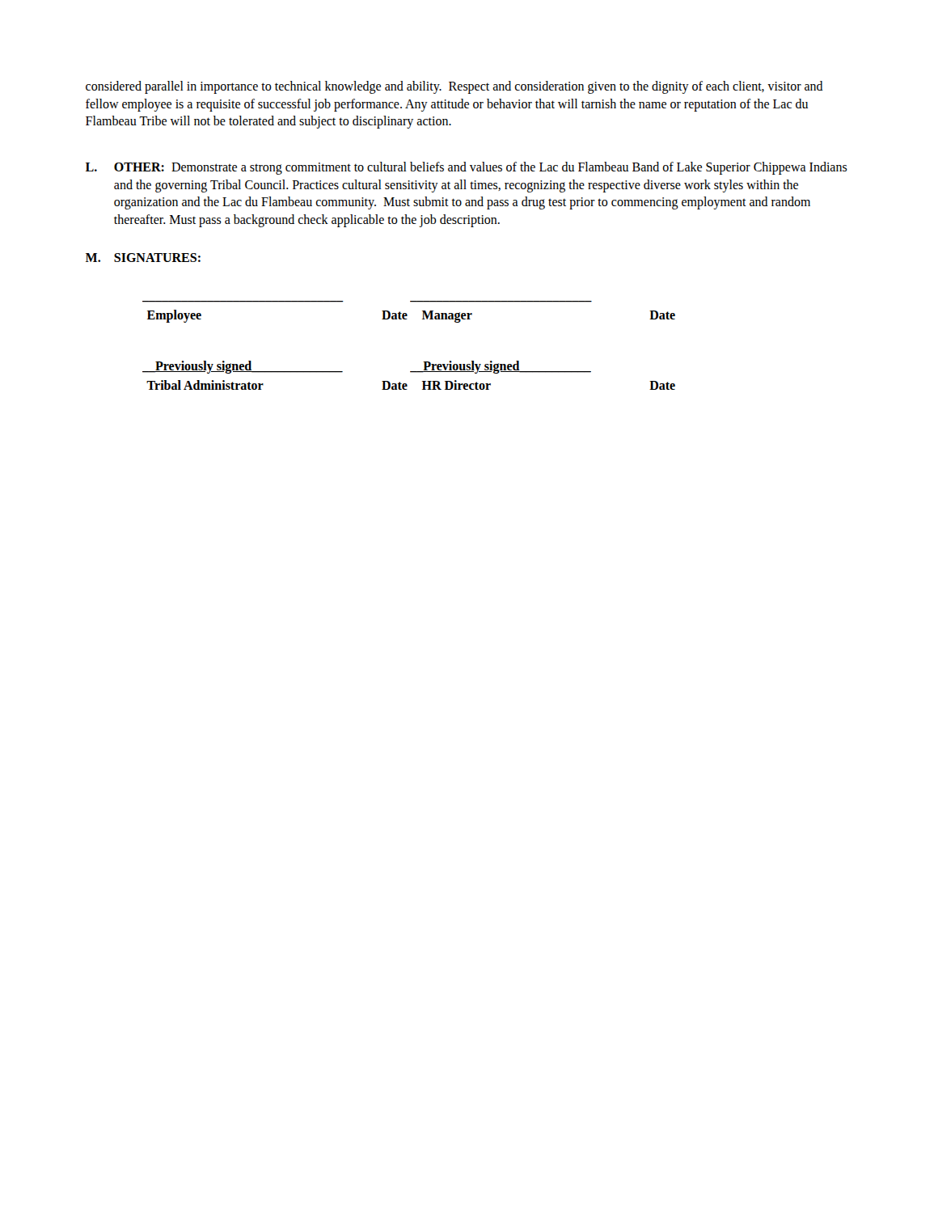considered parallel in importance to technical knowledge and ability. Respect and consideration given to the dignity of each client, visitor and fellow employee is a requisite of successful job performance. Any attitude or behavior that will tarnish the name or reputation of the Lac du Flambeau Tribe will not be tolerated and subject to disciplinary action.
L. OTHER: Demonstrate a strong commitment to cultural beliefs and values of the Lac du Flambeau Band of Lake Superior Chippewa Indians and the governing Tribal Council. Practices cultural sensitivity at all times, recognizing the respective diverse work styles within the organization and the Lac du Flambeau community. Must submit to and pass a drug test prior to commencing employment and random thereafter. Must pass a background check applicable to the job description.
M. SIGNATURES:
| _______________________________ Employee Date | ____________________________ Manager Date |
| __ Previously signed ______________ Tribal Administrator Date | __ Previously signed ___________ HR Director Date |